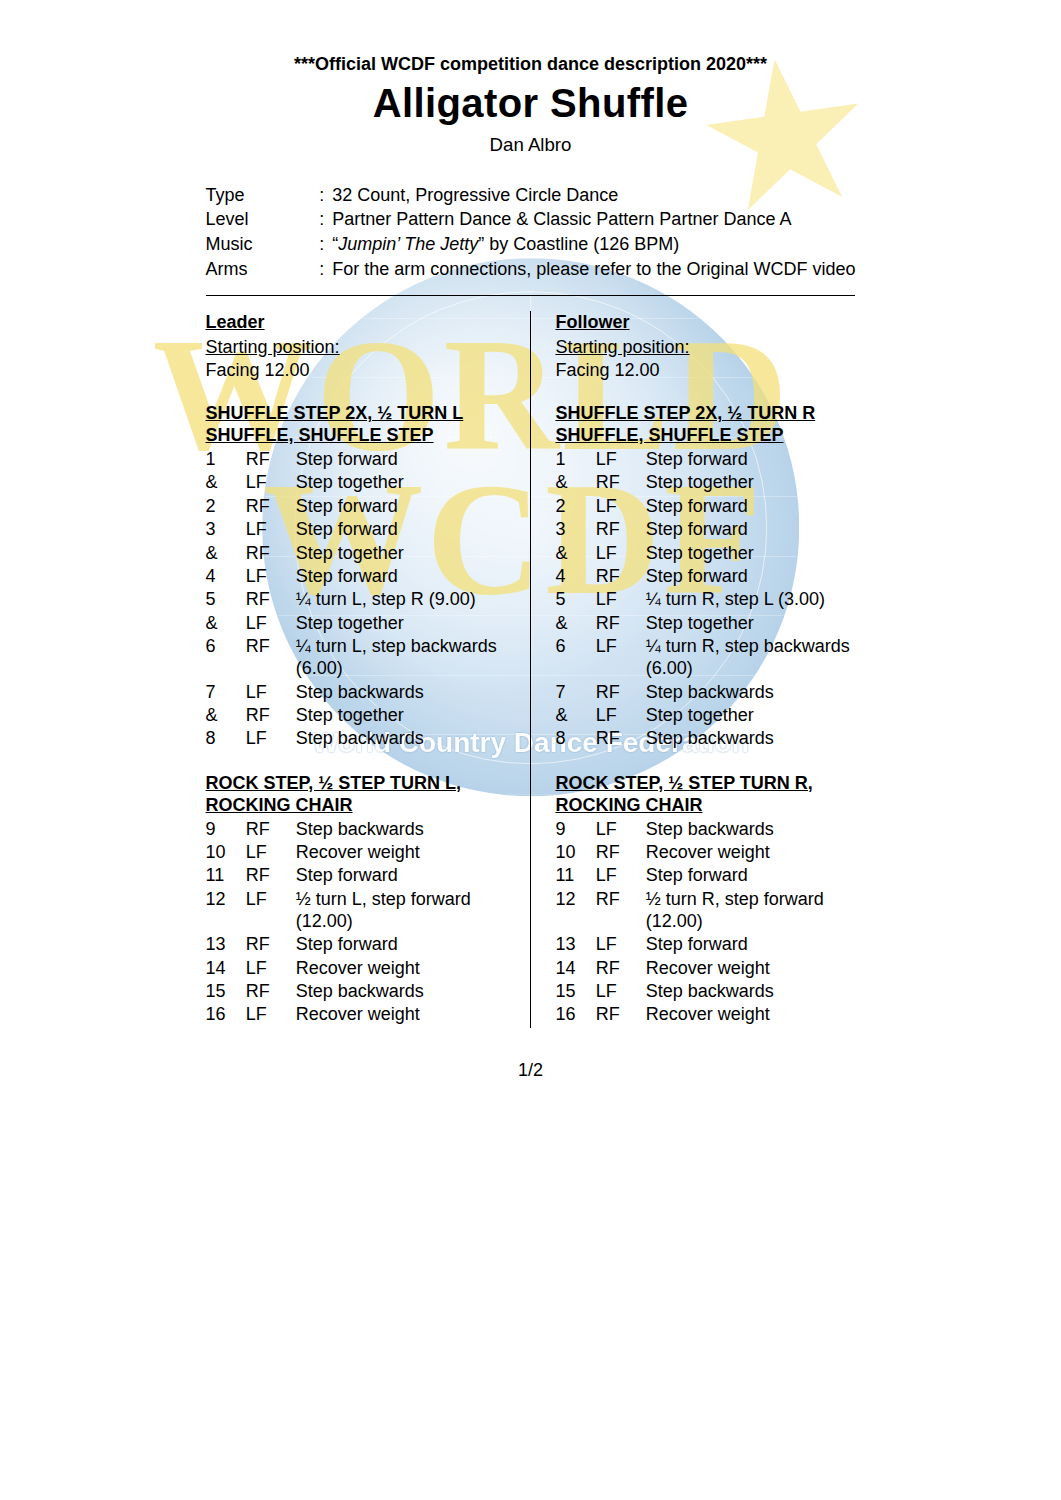★
WORLD
WCDF
World Country Dance Federation
***Official WCDF competition dance description 2020***
Alligator Shuffle
Dan Albro
| Type | : | 32 Count, Progressive Circle Dance |
| Level | : | Partner Pattern Dance & Classic Pattern Partner Dance A |
| Music | : | “ Jumpin’ The Jetty ” by Coastline (126 BPM) |
| Arms | : | For the arm connections, please refer to the Original WCDF video |
Leader
Starting position:
Facing 12.00
SHUFFLE STEP 2X, ½ TURN L
SHUFFLE, SHUFFLE STEP
| 1 | RF | Step forward |
| & | LF | Step together |
| 2 | RF | Step forward |
| 3 | LF | Step forward |
| & | RF | Step together |
| 4 | LF | Step forward |
| 5 | RF | ¼ turn L, step R (9.00) |
| & | LF | Step together |
| 6 | RF | ¼ turn L, step backwards (6.00) |
| 7 | LF | Step backwards |
| & | RF | Step together |
| 8 | LF | Step backwards |
ROCK STEP, ½ STEP TURN L,
ROCKING CHAIR
| 9 | RF | Step backwards |
| 10 | LF | Recover weight |
| 11 | RF | Step forward |
| 12 | LF | ½ turn L, step forward (12.00) |
| 13 | RF | Step forward |
| 14 | LF | Recover weight |
| 15 | RF | Step backwards |
| 16 | LF | Recover weight |
Follower
Starting position:
Facing 12.00
SHUFFLE STEP 2X, ½ TURN R
SHUFFLE, SHUFFLE STEP
| 1 | LF | Step forward |
| & | RF | Step together |
| 2 | LF | Step forward |
| 3 | RF | Step forward |
| & | LF | Step together |
| 4 | RF | Step forward |
| 5 | LF | ¼ turn R, step L (3.00) |
| & | RF | Step together |
| 6 | LF | ¼ turn R, step backwards (6.00) |
| 7 | RF | Step backwards |
| & | LF | Step together |
| 8 | RF | Step backwards |
ROCK STEP, ½ STEP TURN R,
ROCKING CHAIR
| 9 | LF | Step backwards |
| 10 | RF | Recover weight |
| 11 | LF | Step forward |
| 12 | RF | ½ turn R, step forward (12.00) |
| 13 | LF | Step forward |
| 14 | RF | Recover weight |
| 15 | LF | Step backwards |
| 16 | RF | Recover weight |
1/2